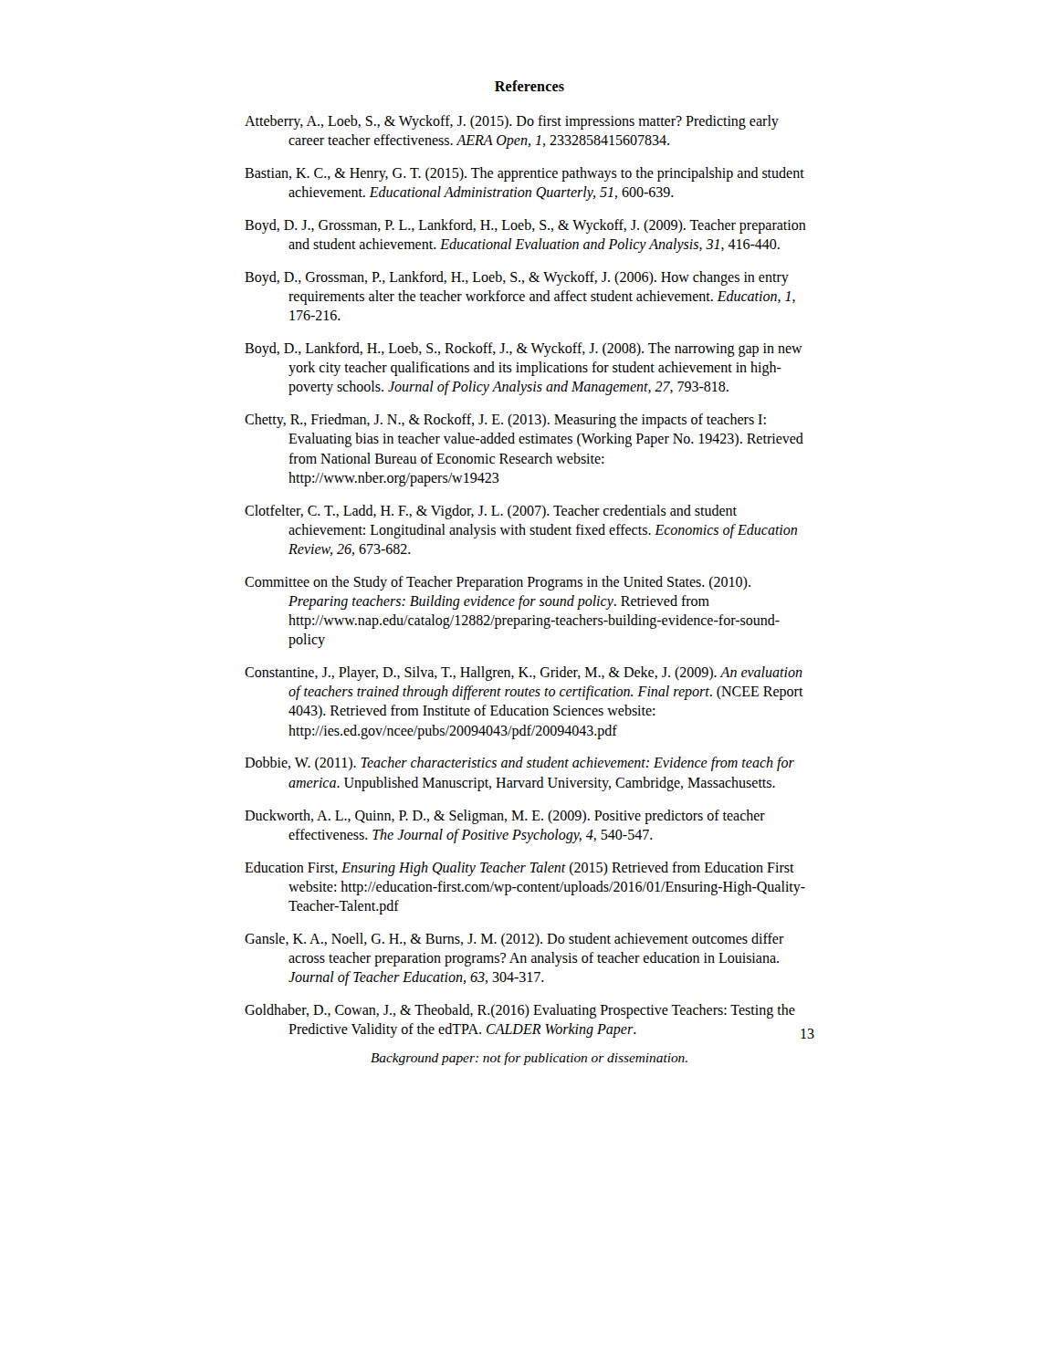References
Atteberry, A., Loeb, S., & Wyckoff, J. (2015). Do first impressions matter? Predicting early career teacher effectiveness. AERA Open, 1, 2332858415607834.
Bastian, K. C., & Henry, G. T. (2015). The apprentice pathways to the principalship and student achievement. Educational Administration Quarterly, 51, 600-639.
Boyd, D. J., Grossman, P. L., Lankford, H., Loeb, S., & Wyckoff, J. (2009). Teacher preparation and student achievement. Educational Evaluation and Policy Analysis, 31, 416-440.
Boyd, D., Grossman, P., Lankford, H., Loeb, S., & Wyckoff, J. (2006). How changes in entry requirements alter the teacher workforce and affect student achievement. Education, 1, 176-216.
Boyd, D., Lankford, H., Loeb, S., Rockoff, J., & Wyckoff, J. (2008). The narrowing gap in new york city teacher qualifications and its implications for student achievement in high-poverty schools. Journal of Policy Analysis and Management, 27, 793-818.
Chetty, R., Friedman, J. N., & Rockoff, J. E. (2013). Measuring the impacts of teachers I: Evaluating bias in teacher value-added estimates (Working Paper No. 19423). Retrieved from National Bureau of Economic Research website: http://www.nber.org/papers/w19423
Clotfelter, C. T., Ladd, H. F., & Vigdor, J. L. (2007). Teacher credentials and student achievement: Longitudinal analysis with student fixed effects. Economics of Education Review, 26, 673-682.
Committee on the Study of Teacher Preparation Programs in the United States. (2010). Preparing teachers: Building evidence for sound policy. Retrieved from http://www.nap.edu/catalog/12882/preparing-teachers-building-evidence-for-sound-policy
Constantine, J., Player, D., Silva, T., Hallgren, K., Grider, M., & Deke, J. (2009). An evaluation of teachers trained through different routes to certification. Final report. (NCEE Report 4043). Retrieved from Institute of Education Sciences website: http://ies.ed.gov/ncee/pubs/20094043/pdf/20094043.pdf
Dobbie, W. (2011). Teacher characteristics and student achievement: Evidence from teach for america. Unpublished Manuscript, Harvard University, Cambridge, Massachusetts.
Duckworth, A. L., Quinn, P. D., & Seligman, M. E. (2009). Positive predictors of teacher effectiveness. The Journal of Positive Psychology, 4, 540-547.
Education First, Ensuring High Quality Teacher Talent (2015) Retrieved from Education First website: http://education-first.com/wp-content/uploads/2016/01/Ensuring-High-Quality-Teacher-Talent.pdf
Gansle, K. A., Noell, G. H., & Burns, J. M. (2012). Do student achievement outcomes differ across teacher preparation programs? An analysis of teacher education in Louisiana. Journal of Teacher Education, 63, 304-317.
Goldhaber, D., Cowan, J., & Theobald, R.(2016) Evaluating Prospective Teachers: Testing the Predictive Validity of the edTPA. CALDER Working Paper.
13
Background paper: not for publication or dissemination.